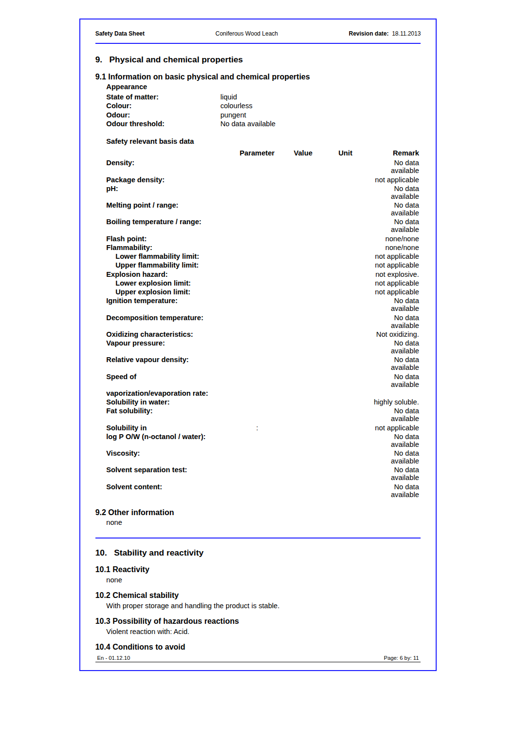Safety Data Sheet
Coniferous Wood Leach
Revision date: 18.11.2013
9. Physical and chemical properties
9.1 Information on basic physical and chemical properties
Appearance
| State of matter: | liquid |
| Colour: | colourless |
| Odour: | pungent |
| Odour threshold: | No data available |
Safety relevant basis data
| | Parameter | Value | Unit | Remark |
| --- | --- | --- | --- | --- |
| Density: | | | | No data available |
| Package density: | | | | not applicable |
| pH: | | | | No data available |
| Melting point / range: | | | | No data available |
| Boiling temperature / range: | | | | No data available |
| Flash point: | | | | none/none |
| Flammability: | | | | none/none |
| Lower flammability limit: | | | | not applicable |
| Upper flammability limit: | | | | not applicable |
| Explosion hazard: | | | | not explosive. |
| Lower explosion limit: | | | | not applicable |
| Upper explosion limit: | | | | not applicable |
| Ignition temperature: | | | | No data available |
| Decomposition temperature: | | | | No data available |
| Oxidizing characteristics: | | | | Not oxidizing. |
| Vapour pressure: | | | | No data available |
| Relative vapour density: | | | | No data available |
| Speed of | | | | No data available |
| vaporization/evaporation rate: | | | | |
| Solubility in water: | | | | highly soluble. |
| Fat solubility: | | | | No data available |
| Solubility in | : | | | not applicable |
| log P O/W (n-octanol / water): | | | | No data available |
| Viscosity: | | | | No data available |
| Solvent separation test: | | | | No data available |
| Solvent content: | | | | No data available |
9.2 Other information
none
10. Stability and reactivity
10.1 Reactivity
none
10.2 Chemical stability
With proper storage and handling the product is stable.
10.3 Possibility of hazardous reactions
Violent reaction with: Acid.
10.4 Conditions to avoid
En - 01.12.10
Page: 6 by: 11